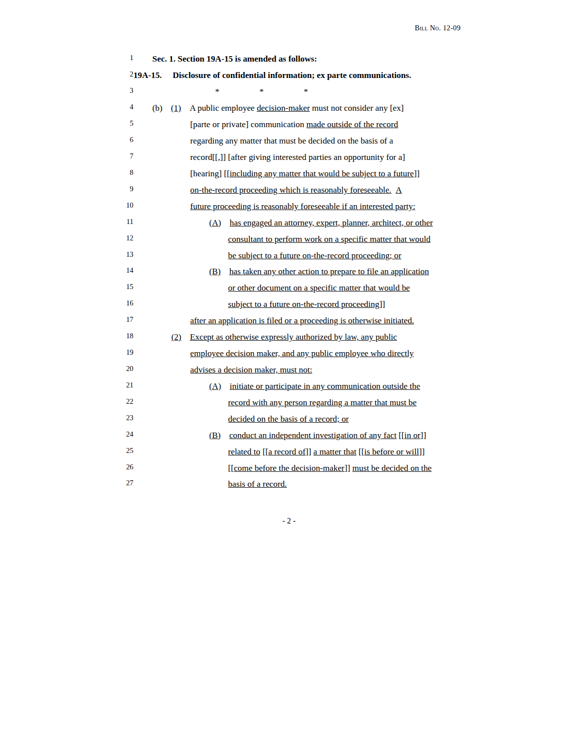Bill No. 12-09
| 1 | Sec. 1. Section 19A-15 is amended as follows: |
| 2 | 19A-15. Disclosure of confidential information; ex parte communications. |
| 3 | * * * |
| 4 | (b) (1) A public employee decision-maker must not consider any ex |
| 5 | parte or private communication made outside of the record |
| 6 | regarding any matter that must be decided on the basis of a |
| 7 | record , after giving interested parties an opportunity for a |
| 8 | hearing including any matter that would be subject to a future |
| 9 | on-the-record proceeding which is reasonably foreseeable. A |
| 10 | future proceeding is reasonably foreseeable if an interested party: |
| 11 | (A) has engaged an attorney, expert, planner, architect, or other |
| 12 | consultant to perform work on a specific matter that would |
| 13 | be subject to a future on-the-record proceeding; or |
| 14 | (B) has taken any other action to prepare to file an application |
| 15 | or other document on a specific matter that would be |
| 16 | subject to a future on-the-record proceeding ]] |
| 17 | after an application is filed or a proceeding is otherwise initiated. |
| 18 | (2) Except as otherwise expressly authorized by law, any public |
| 19 | employee decision maker, and any public employee who directly |
| 20 | advises a decision maker, must not: |
| 21 | (A) initiate or participate in any communication outside the |
| 22 | record with any person regarding a matter that must be |
| 23 | decided on the basis of a record; or |
| 24 | (B) conduct an independent investigation of any fact in or |
| 25 | related to a record of a matter that is before or will |
| 26 | come before the decision-maker must be decided on the |
| 27 | basis of a record. |
- 2 -